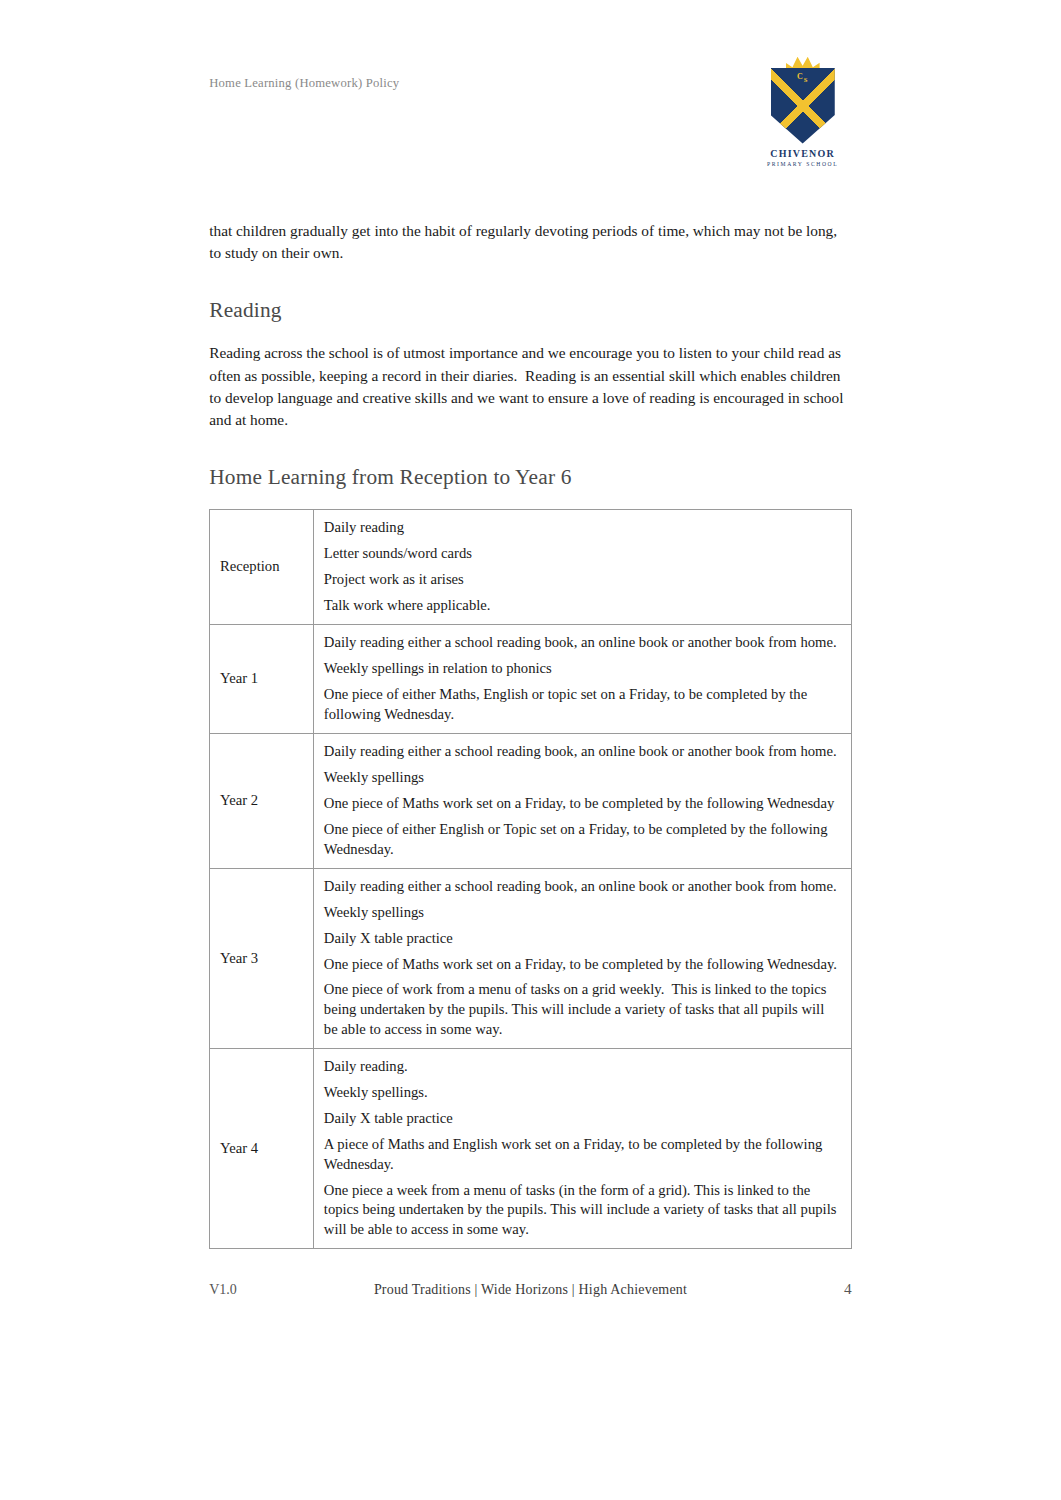Home Learning (Homework) Policy
CS
CHIVENOR
PRIMARY SCHOOL
that children gradually get into the habit of regularly devoting periods of time, which may not be long, to study on their own.
Reading
Reading across the school is of utmost importance and we encourage you to listen to your child read as often as possible, keeping a record in their diaries. Reading is an essential skill which enables children to develop language and creative skills and we want to ensure a love of reading is encouraged in school and at home.
Home Learning from Reception to Year 6
| Reception | Daily reading Letter sounds/word cards Project work as it arises Talk work where applicable. |
| Year 1 | Daily reading either a school reading book, an online book or another book from home. Weekly spellings in relation to phonics One piece of either Maths, English or topic set on a Friday, to be completed by the following Wednesday. |
| Year 2 | Daily reading either a school reading book, an online book or another book from home. Weekly spellings One piece of Maths work set on a Friday, to be completed by the following Wednesday One piece of either English or Topic set on a Friday, to be completed by the following Wednesday. |
| Year 3 | Daily reading either a school reading book, an online book or another book from home. Weekly spellings Daily X table practice One piece of Maths work set on a Friday, to be completed by the following Wednesday. One piece of work from a menu of tasks on a grid weekly. This is linked to the topics being undertaken by the pupils. This will include a variety of tasks that all pupils will be able to access in some way. |
| Year 4 | Daily reading. Weekly spellings. Daily X table practice A piece of Maths and English work set on a Friday, to be completed by the following Wednesday. One piece a week from a menu of tasks (in the form of a grid). This is linked to the topics being undertaken by the pupils. This will include a variety of tasks that all pupils will be able to access in some way. |
V1.0
Proud Traditions | Wide Horizons | High Achievement
4